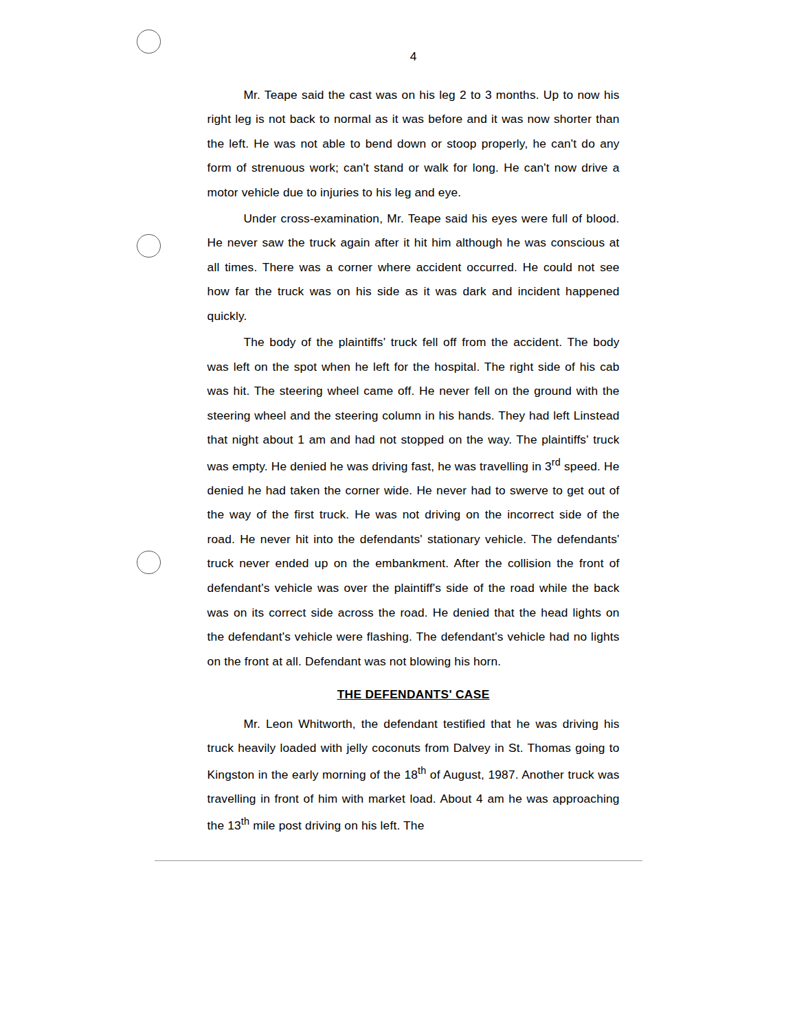4
Mr. Teape said the cast was on his leg 2 to 3 months. Up to now his right leg is not back to normal as it was before and it was now shorter than the left. He was not able to bend down or stoop properly, he can't do any form of strenuous work; can't stand or walk for long. He can't now drive a motor vehicle due to injuries to his leg and eye.
Under cross-examination, Mr. Teape said his eyes were full of blood. He never saw the truck again after it hit him although he was conscious at all times. There was a corner where accident occurred. He could not see how far the truck was on his side as it was dark and incident happened quickly.
The body of the plaintiffs' truck fell off from the accident. The body was left on the spot when he left for the hospital. The right side of his cab was hit. The steering wheel came off. He never fell on the ground with the steering wheel and the steering column in his hands. They had left Linstead that night about 1 am and had not stopped on the way. The plaintiffs' truck was empty. He denied he was driving fast, he was travelling in 3rd speed. He denied he had taken the corner wide. He never had to swerve to get out of the way of the first truck. He was not driving on the incorrect side of the road. He never hit into the defendants' stationary vehicle. The defendants' truck never ended up on the embankment. After the collision the front of defendant's vehicle was over the plaintiff's side of the road while the back was on its correct side across the road. He denied that the head lights on the defendant's vehicle were flashing. The defendant's vehicle had no lights on the front at all. Defendant was not blowing his horn.
THE DEFENDANTS' CASE
Mr. Leon Whitworth, the defendant testified that he was driving his truck heavily loaded with jelly coconuts from Dalvey in St. Thomas going to Kingston in the early morning of the 18th of August, 1987. Another truck was travelling in front of him with market load. About 4 am he was approaching the 13th mile post driving on his left. The